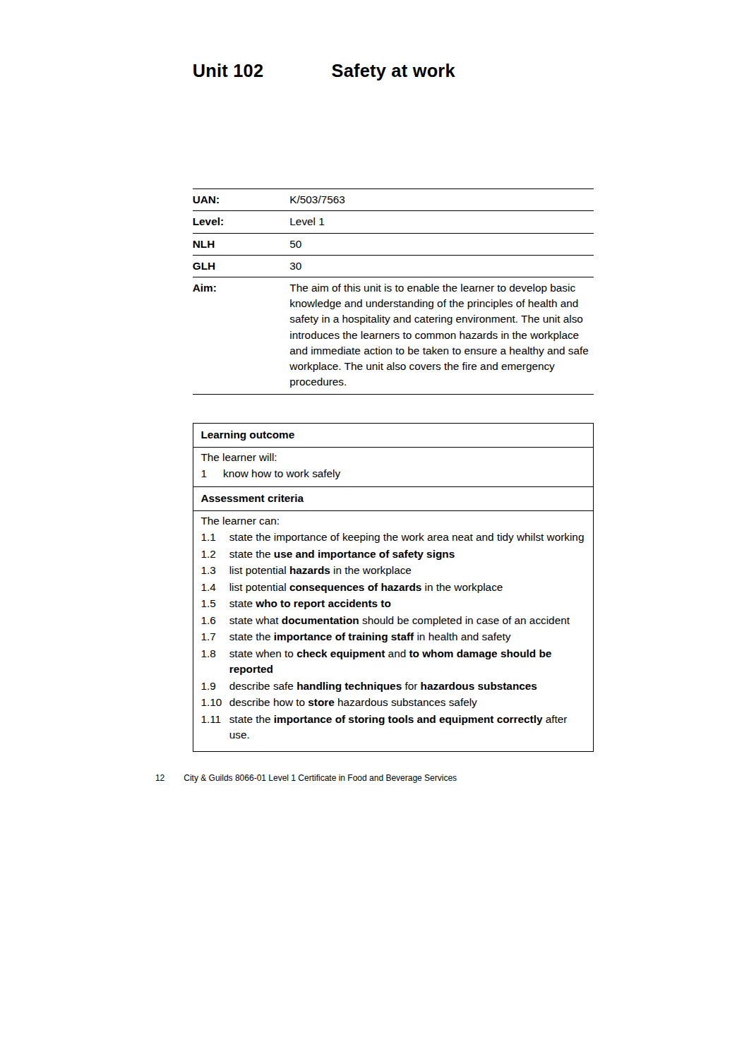Unit 102 Safety at work
| UAN: | K/503/7563 |
| Level: | Level 1 |
| NLH | 50 |
| GLH | 30 |
| Aim: | The aim of this unit is to enable the learner to develop basic knowledge and understanding of the principles of health and safety in a hospitality and catering environment. The unit also introduces the learners to common hazards in the workplace and immediate action to be taken to ensure a healthy and safe workplace. The unit also covers the fire and emergency procedures. |
| Learning outcome |
| The learner will: 1 know how to work safely |
| Assessment criteria |
| The learner can: 1.1 state the importance of keeping the work area neat and tidy whilst working 1.2 state the use and importance of safety signs 1.3 list potential hazards in the workplace 1.4 list potential consequences of hazards in the workplace 1.5 state who to report accidents to 1.6 state what documentation should be completed in case of an accident 1.7 state the importance of training staff in health and safety 1.8 state when to check equipment and to whom damage should be reported 1.9 describe safe handling techniques for hazardous substances 1.10 describe how to store hazardous substances safely 1.11 state the importance of storing tools and equipment correctly after use. |
12 City & Guilds 8066-01 Level 1 Certificate in Food and Beverage Services